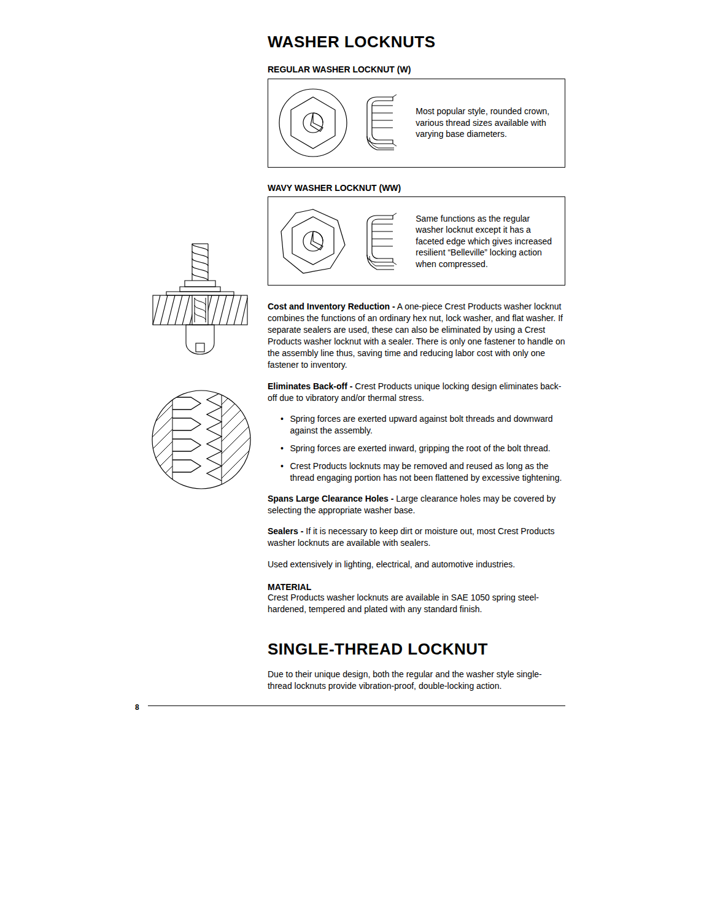WASHER LOCKNUTS
REGULAR WASHER LOCKNUT (W)
Most popular style, rounded crown, various thread sizes available with varying base diameters.
WAVY WASHER LOCKNUT (WW)
Same functions as the regular washer locknut except it has a faceted edge which gives increased resilient “Belleville” locking action when compressed.
Cost and Inventory Reduction - A one-piece Crest Products washer locknut combines the functions of an ordinary hex nut, lock washer, and flat washer. If separate sealers are used, these can also be eliminated by using a Crest Products washer locknut with a sealer. There is only one fastener to handle on the assembly line thus, saving time and reducing labor cost with only one fastener to inventory.
Eliminates Back-off - Crest Products unique locking design eliminates back-off due to vibratory and/or thermal stress.
Spring forces are exerted upward against bolt threads and downward against the assembly.
Spring forces are exerted inward, gripping the root of the bolt thread.
Crest Products locknuts may be removed and reused as long as the thread engaging portion has not been flattened by excessive tightening.
Spans Large Clearance Holes - Large clearance holes may be covered by selecting the appropriate washer base.
Sealers - If it is necessary to keep dirt or moisture out, most Crest Products washer locknuts are available with sealers.
Used extensively in lighting, electrical, and automotive industries.
MATERIAL
Crest Products washer locknuts are available in SAE 1050 spring steel-hardened, tempered and plated with any standard finish.
SINGLE-THREAD LOCKNUT
Due to their unique design, both the regular and the washer style single-thread locknuts provide vibration-proof, double-locking action.
8